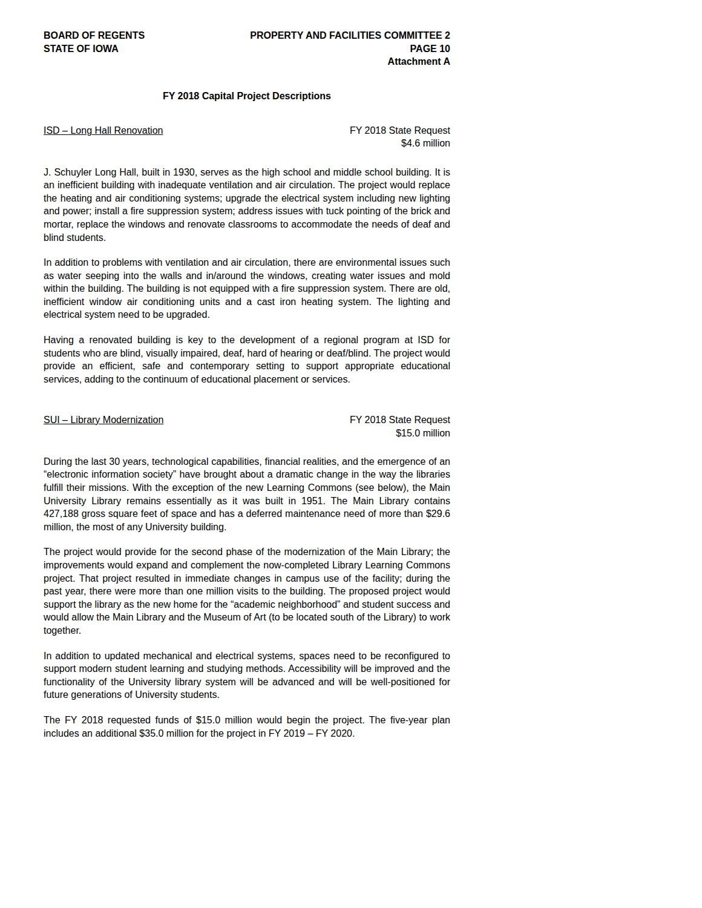BOARD OF REGENTS
STATE OF IOWA
PROPERTY AND FACILITIES COMMITTEE 2
PAGE 10
Attachment A
FY 2018 Capital Project Descriptions
ISD – Long Hall Renovation
FY 2018 State Request
$4.6 million
J. Schuyler Long Hall, built in 1930, serves as the high school and middle school building. It is an inefficient building with inadequate ventilation and air circulation. The project would replace the heating and air conditioning systems; upgrade the electrical system including new lighting and power; install a fire suppression system; address issues with tuck pointing of the brick and mortar, replace the windows and renovate classrooms to accommodate the needs of deaf and blind students.
In addition to problems with ventilation and air circulation, there are environmental issues such as water seeping into the walls and in/around the windows, creating water issues and mold within the building. The building is not equipped with a fire suppression system. There are old, inefficient window air conditioning units and a cast iron heating system. The lighting and electrical system need to be upgraded.
Having a renovated building is key to the development of a regional program at ISD for students who are blind, visually impaired, deaf, hard of hearing or deaf/blind. The project would provide an efficient, safe and contemporary setting to support appropriate educational services, adding to the continuum of educational placement or services.
SUI – Library Modernization
FY 2018 State Request
$15.0 million
During the last 30 years, technological capabilities, financial realities, and the emergence of an “electronic information society” have brought about a dramatic change in the way the libraries fulfill their missions. With the exception of the new Learning Commons (see below), the Main University Library remains essentially as it was built in 1951. The Main Library contains 427,188 gross square feet of space and has a deferred maintenance need of more than $29.6 million, the most of any University building.
The project would provide for the second phase of the modernization of the Main Library; the improvements would expand and complement the now-completed Library Learning Commons project. That project resulted in immediate changes in campus use of the facility; during the past year, there were more than one million visits to the building. The proposed project would support the library as the new home for the “academic neighborhood” and student success and would allow the Main Library and the Museum of Art (to be located south of the Library) to work together.
In addition to updated mechanical and electrical systems, spaces need to be reconfigured to support modern student learning and studying methods. Accessibility will be improved and the functionality of the University library system will be advanced and will be well-positioned for future generations of University students.
The FY 2018 requested funds of $15.0 million would begin the project. The five-year plan includes an additional $35.0 million for the project in FY 2019 – FY 2020.